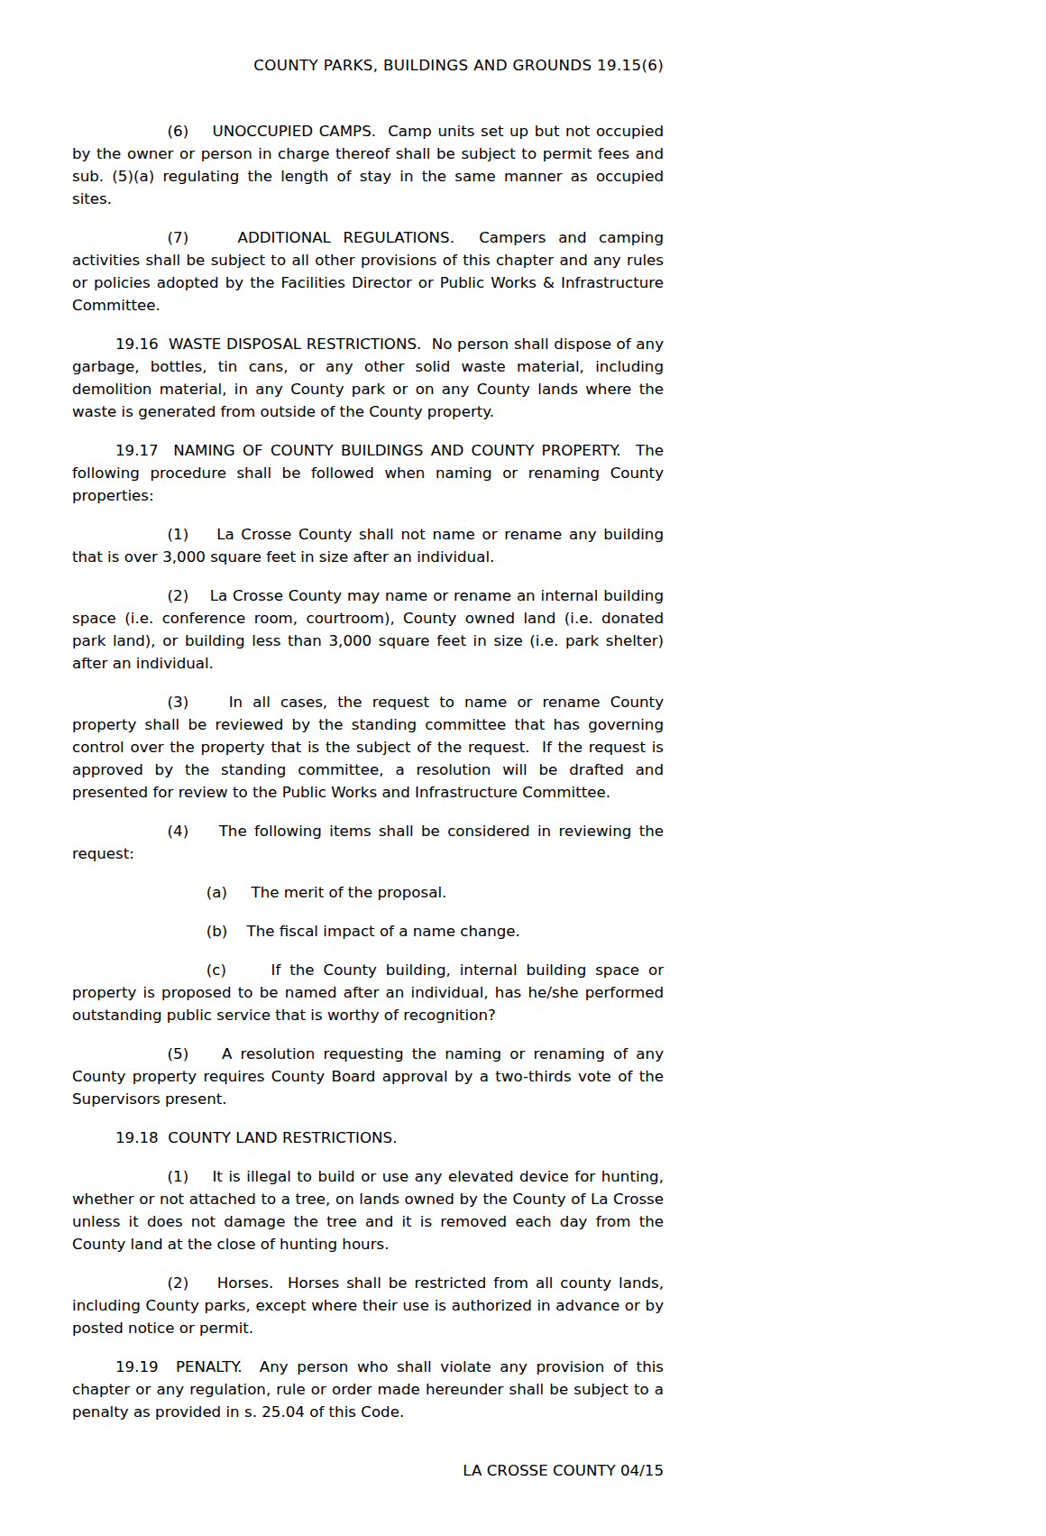COUNTY PARKS, BUILDINGS AND GROUNDS 19.15(6)
(6) UNOCCUPIED CAMPS. Camp units set up but not occupied by the owner or person in charge thereof shall be subject to permit fees and sub. (5)(a) regulating the length of stay in the same manner as occupied sites.
(7) ADDITIONAL REGULATIONS. Campers and camping activities shall be subject to all other provisions of this chapter and any rules or policies adopted by the Facilities Director or Public Works & Infrastructure Committee.
19.16 WASTE DISPOSAL RESTRICTIONS. No person shall dispose of any garbage, bottles, tin cans, or any other solid waste material, including demolition material, in any County park or on any County lands where the waste is generated from outside of the County property.
19.17 NAMING OF COUNTY BUILDINGS AND COUNTY PROPERTY. The following procedure shall be followed when naming or renaming County properties:
(1) La Crosse County shall not name or rename any building that is over 3,000 square feet in size after an individual.
(2) La Crosse County may name or rename an internal building space (i.e. conference room, courtroom), County owned land (i.e. donated park land), or building less than 3,000 square feet in size (i.e. park shelter) after an individual.
(3) In all cases, the request to name or rename County property shall be reviewed by the standing committee that has governing control over the property that is the subject of the request. If the request is approved by the standing committee, a resolution will be drafted and presented for review to the Public Works and Infrastructure Committee.
(4) The following items shall be considered in reviewing the request:
(a) The merit of the proposal.
(b) The fiscal impact of a name change.
(c) If the County building, internal building space or property is proposed to be named after an individual, has he/she performed outstanding public service that is worthy of recognition?
(5) A resolution requesting the naming or renaming of any County property requires County Board approval by a two-thirds vote of the Supervisors present.
19.18 COUNTY LAND RESTRICTIONS.
(1) It is illegal to build or use any elevated device for hunting, whether or not attached to a tree, on lands owned by the County of La Crosse unless it does not damage the tree and it is removed each day from the County land at the close of hunting hours.
(2) Horses. Horses shall be restricted from all county lands, including County parks, except where their use is authorized in advance or by posted notice or permit.
19.19 PENALTY. Any person who shall violate any provision of this chapter or any regulation, rule or order made hereunder shall be subject to a penalty as provided in s. 25.04 of this Code.
LA CROSSE COUNTY 04/15